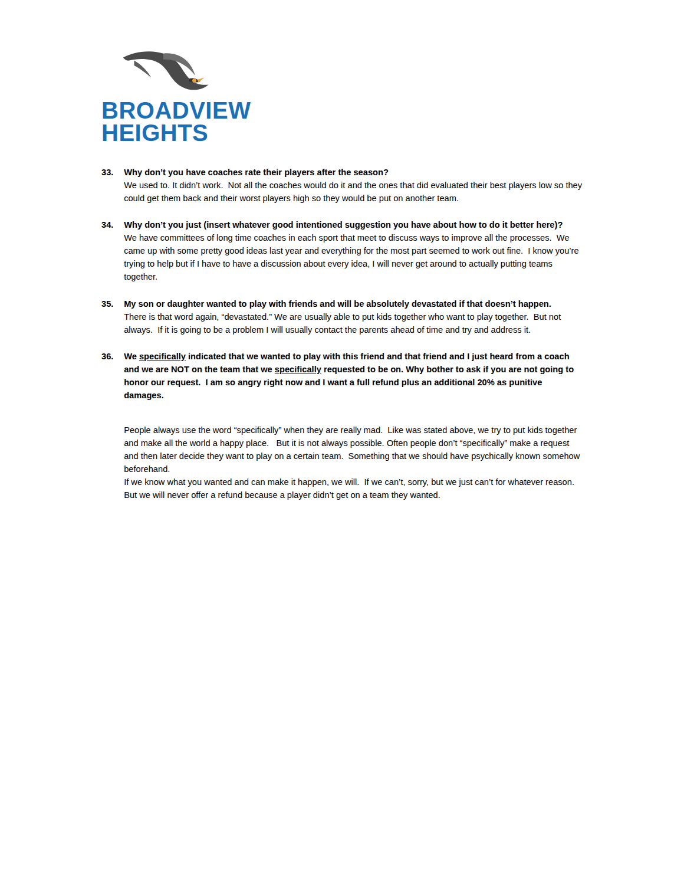BROADVIEW
HEIGHTS
33.
Why don’t you have coaches rate their players after the season?
We used to. It didn’t work. Not all the coaches would do it and the ones that did evaluated their best players low so they could get them back and their worst players high so they would be put on another team.
34.
Why don’t you just (insert whatever good intentioned suggestion you have about how to do it better here)?
We have committees of long time coaches in each sport that meet to discuss ways to improve all the processes. We came up with some pretty good ideas last year and everything for the most part seemed to work out fine. I know you’re trying to help but if I have to have a discussion about every idea, I will never get around to actually putting teams together.
35.
My son or daughter wanted to play with friends and will be absolutely devastated if that doesn’t happen.
There is that word again, “devastated.” We are usually able to put kids together who want to play together. But not always. If it is going to be a problem I will usually contact the parents ahead of time and try and address it.
36.
We specifically indicated that we wanted to play with this friend and that friend and I just heard from a coach and we are NOT on the team that we specifically requested to be on. Why bother to ask if you are not going to honor our request. I am so angry right now and I want a full refund plus an additional 20% as punitive damages.
People always use the word “specifically” when they are really mad. Like was stated above, we try to put kids together and make all the world a happy place. But it is not always possible. Often people don’t “specifically” make a request and then later decide they want to play on a certain team. Something that we should have psychically known somehow beforehand.
If we know what you wanted and can make it happen, we will. If we can’t, sorry, but we just can’t for whatever reason. But we will never offer a refund because a player didn’t get on a team they wanted.